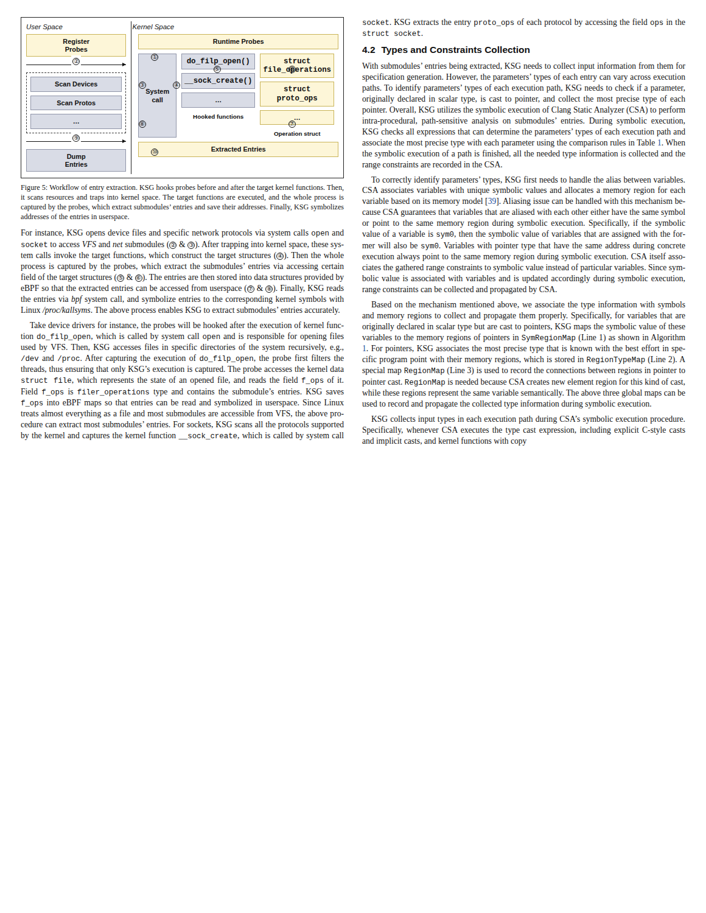User Space
Kernel Space
Register
Probes
②
Scan Devices
Scan Protos
…
⑨
Dump
Entries
Runtime Probes
System
call
do_filp_open()
__sock_create()
…
Hooked functions
struct
file_operations
struct
proto_ops
…
Operation struct
Extracted Entries
① ③ ④ ⑤ ⑥ ⑦ ⑧ ⑩
Figure 5: Workflow of entry extraction. KSG hooks probes before and after the target kernel functions. Then, it scans resources and traps into kernel space. The target functions are executed, and the whole process is captured by the probes, which extract submodules’ entries and save their addresses. Finally, KSG symbolizes addresses of the entries in userspace.
For instance, KSG opens device files and specific network protocols via system calls open and socket to access VFS and net submodules (② & ③). After trapping into kernel space, these system calls invoke the target functions, which construct the target structures (④). Then the whole process is captured by the probes, which extract the submodules’ entries via accessing certain field of the target structures (⑤ & ⑥). The entries are then stored into data structures provided by eBPF so that the extracted entries can be accessed from userspace (⑦ & ⑧). Finally, KSG reads the entries via bpf system call, and symbolize entries to the corresponding kernel symbols with Linux /proc/kallsyms. The above process enables KSG to extract submodules’ entries accurately.
Take device drivers for instance, the probes will be hooked after the execution of kernel function do_filp_open, which is called by system call open and is responsible for opening files used by VFS. Then, KSG accesses files in specific directories of the system recursively, e.g., /dev and /proc. After capturing the execution of do_filp_open, the probe first filters the threads, thus ensuring that only KSG’s execution is captured. The probe accesses the kernel data struct file, which represents the state of an opened file, and reads the field f_ops of it. Field f_ops is filer_operations type and contains the submodule’s entries. KSG saves f_ops into eBPF maps so that entries can be read and symbolized in userspace. Since Linux treats almost everything as a file and most submodules are accessible from VFS, the above procedure can extract most submodules’ entries. For sockets, KSG scans all the protocols supported by the kernel and captures the kernel function __sock_create, which is called by system call socket. KSG extracts the entry proto_ops of each protocol by accessing the field ops in the struct socket.
4.2 Types and Constraints Collection
With submodules’ entries being extracted, KSG needs to collect input information from them for specification generation. However, the parameters’ types of each entry can vary across execution paths. To identify parameters’ types of each execution path, KSG needs to check if a parameter, originally declared in scalar type, is cast to pointer, and collect the most precise type of each pointer. Overall, KSG utilizes the symbolic execution of Clang Static Analyzer (CSA) to perform intra-procedural, path-sensitive analysis on submodules’ entries. During symbolic execution, KSG checks all expressions that can determine the parameters’ types of each execution path and associate the most precise type with each parameter using the comparison rules in Table 1. When the symbolic execution of a path is finished, all the needed type information is collected and the range constraints are recorded in the CSA.
To correctly identify parameters’ types, KSG first needs to handle the alias between variables. CSA associates variables with unique symbolic values and allocates a memory region for each variable based on its memory model [39]. Aliasing issue can be handled with this mechanism because CSA guarantees that variables that are aliased with each other either have the same symbol or point to the same memory region during symbolic execution. Specifically, if the symbolic value of a variable is sym0, then the symbolic value of variables that are assigned with the former will also be sym0. Variables with pointer type that have the same address during concrete execution always point to the same memory region during symbolic execution. CSA itself associates the gathered range constraints to symbolic value instead of particular variables. Since symbolic value is associated with variables and is updated accordingly during symbolic execution, range constraints can be collected and propagated by CSA.
Based on the mechanism mentioned above, we associate the type information with symbols and memory regions to collect and propagate them properly. Specifically, for variables that are originally declared in scalar type but are cast to pointers, KSG maps the symbolic value of these variables to the memory regions of pointers in SymRegionMap (Line 1) as shown in Algorithm 1. For pointers, KSG associates the most precise type that is known with the best effort in specific program point with their memory regions, which is stored in RegionTypeMap (Line 2). A special map RegionMap (Line 3) is used to record the connections between regions in pointer to pointer cast. RegionMap is needed because CSA creates new element region for this kind of cast, while these regions represent the same variable semantically. The above three global maps can be used to record and propagate the collected type information during symbolic execution.
KSG collects input types in each execution path during CSA’s symbolic execution procedure. Specifically, whenever CSA executes the type cast expression, including explicit C-style casts and implicit casts, and kernel functions with copy